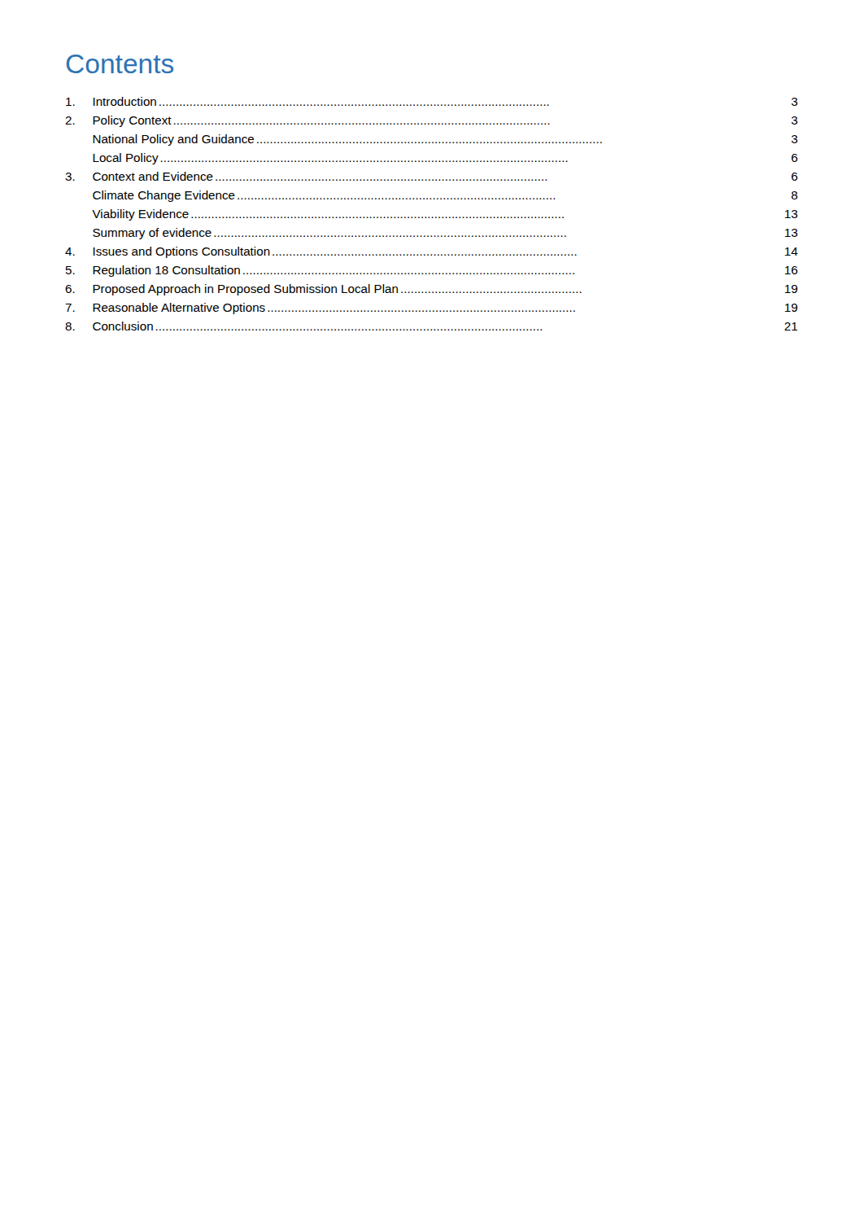Contents
1. Introduction .................................................................................................................. 3
2. Policy Context .............................................................................................................. 3
National Policy and Guidance ..................................................................................................... 3
Local Policy ....................................................................................................................... 6
3. Context and Evidence ................................................................................................. 6
Climate Change Evidence ............................................................................................. 8
Viability Evidence ............................................................................................................. 13
Summary of evidence ....................................................................................................... 13
4. Issues and Options Consultation ......................................................................................... 14
5. Regulation 18 Consultation ................................................................................................. 16
6. Proposed Approach in Proposed Submission Local Plan ..................................................... 19
7. Reasonable Alternative Options .......................................................................................... 19
8. Conclusion ................................................................................................................. 21